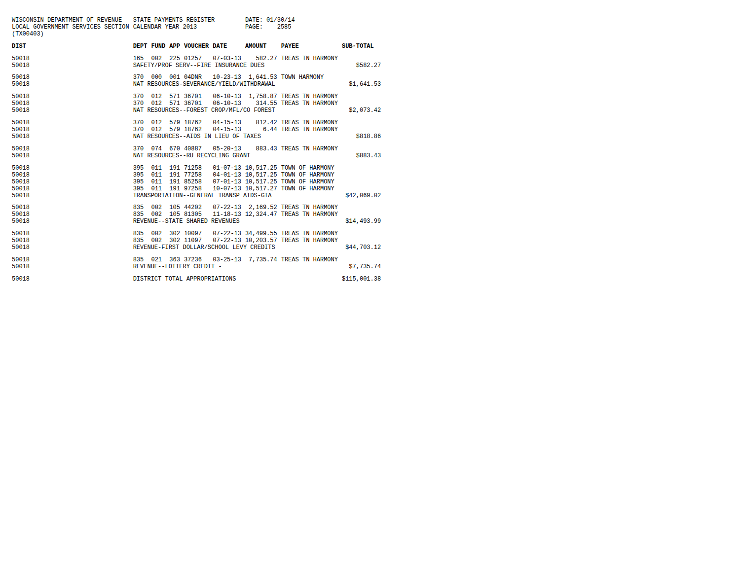| WISCONSIN DEPARTMENT OF REVENUE | STATE PAYMENTS REGISTER | DATE: 01/30/14 |
| LOCAL GOVERNMENT SERVICES SECTION | CALENDAR YEAR 2013 | PAGE: 2585 |
| (TX00403) |
| DIST | DEPT | FUND | APP | VOUCHER | DATE | AMOUNT | PAYEE | SUB-TOTAL |
| 50018 | 165 | 002 | 225 | 01257 | 07-03-13 | 582.27 | TREAS TN HARMONY | |
| 50018 | SAFETY/PROF SERV--FIRE INSURANCE DUES | | $582.27 |
| 50018 | 370 | 000 | 001 | 04DNR | 10-23-13 | 1,641.53 | TOWN HARMONY | |
| 50018 | NAT RESOURCES-SEVERANCE/YIELD/WITHDRAWAL | | $1,641.53 |
| 50018 | 370 | 012 | 571 | 36701 | 06-10-13 | 1,758.87 | TREAS TN HARMONY | |
| 50018 | 370 | 012 | 571 | 36701 | 06-10-13 | 314.55 | TREAS TN HARMONY | |
| 50018 | NAT RESOURCES--FOREST CROP/MFL/CO FOREST | | $2,073.42 |
| 50018 | 370 | 012 | 579 | 18762 | 04-15-13 | 812.42 | TREAS TN HARMONY | |
| 50018 | 370 | 012 | 579 | 18762 | 04-15-13 | 6.44 | TREAS TN HARMONY | |
| 50018 | NAT RESOURCES--AIDS IN LIEU OF TAXES | | $818.86 |
| 50018 | 370 | 074 | 670 | 40887 | 05-20-13 | 883.43 | TREAS TN HARMONY | |
| 50018 | NAT RESOURCES--RU RECYCLING GRANT | | $883.43 |
| 50018 | 395 | 011 | 191 | 71258 | 01-07-13 | 10,517.25 | TOWN OF HARMONY | |
| 50018 | 395 | 011 | 191 | 77258 | 04-01-13 | 10,517.25 | TOWN OF HARMONY | |
| 50018 | 395 | 011 | 191 | 85258 | 07-01-13 | 10,517.25 | TOWN OF HARMONY | |
| 50018 | 395 | 011 | 191 | 97258 | 10-07-13 | 10,517.27 | TOWN OF HARMONY | |
| 50018 | TRANSPORTATION--GENERAL TRANSP AIDS-GTA | | $42,069.02 |
| 50018 | 835 | 002 | 105 | 44202 | 07-22-13 | 2,169.52 | TREAS TN HARMONY | |
| 50018 | 835 | 002 | 105 | 81305 | 11-18-13 | 12,324.47 | TREAS TN HARMONY | |
| 50018 | REVENUE--STATE SHARED REVENUES | | $14,493.99 |
| 50018 | 835 | 002 | 302 | 10097 | 07-22-13 | 34,499.55 | TREAS TN HARMONY | |
| 50018 | 835 | 002 | 302 | 11097 | 07-22-13 | 10,203.57 | TREAS TN HARMONY | |
| 50018 | REVENUE-FIRST DOLLAR/SCHOOL LEVY CREDITS | | $44,703.12 |
| 50018 | 835 | 021 | 363 | 37236 | 03-25-13 | 7,735.74 | TREAS TN HARMONY | |
| 50018 | REVENUE--LOTTERY CREDIT - | | $7,735.74 |
| 50018 | DISTRICT TOTAL APPROPRIATIONS | | $115,001.38 |